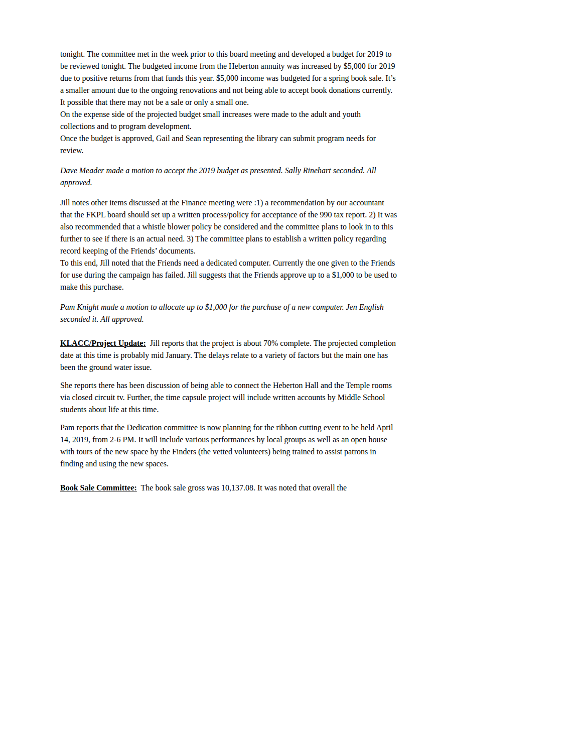tonight. The committee met in the week prior to this board meeting and developed a budget for 2019 to be reviewed tonight. The budgeted income from the Heberton annuity was increased by $5,000 for 2019 due to positive returns from that funds this year. $5,000 income was budgeted for a spring book sale. It’s a smaller amount due to the ongoing renovations and not being able to accept book donations currently. It possible that there may not be a sale or only a small one.
On the expense side of the projected budget small increases were made to the adult and youth collections and to program development.
Once the budget is approved, Gail and Sean representing the library can submit program needs for review.
Dave Meader made a motion to accept the 2019 budget as presented. Sally Rinehart seconded. All approved.
Jill notes other items discussed at the Finance meeting were :1) a recommendation by our accountant that the FKPL board should set up a written process/policy for acceptance of the 990 tax report. 2) It was also recommended that a whistle blower policy be considered and the committee plans to look in to this further to see if there is an actual need. 3) The committee plans to establish a written policy regarding record keeping of the Friends’ documents.
To this end, Jill noted that the Friends need a dedicated computer. Currently the one given to the Friends for use during the campaign has failed. Jill suggests that the Friends approve up to a $1,000 to be used to make this purchase.
Pam Knight made a motion to allocate up to $1,000 for the purchase of a new computer. Jen English seconded it. All approved.
KLACC/Project Update: Jill reports that the project is about 70% complete. The projected completion date at this time is probably mid January. The delays relate to a variety of factors but the main one has been the ground water issue.
She reports there has been discussion of being able to connect the Heberton Hall and the Temple rooms via closed circuit tv. Further, the time capsule project will include written accounts by Middle School students about life at this time.
Pam reports that the Dedication committee is now planning for the ribbon cutting event to be held April 14, 2019, from 2-6 PM. It will include various performances by local groups as well as an open house with tours of the new space by the Finders (the vetted volunteers) being trained to assist patrons in finding and using the new spaces.
Book Sale Committee: The book sale gross was 10,137.08. It was noted that overall the